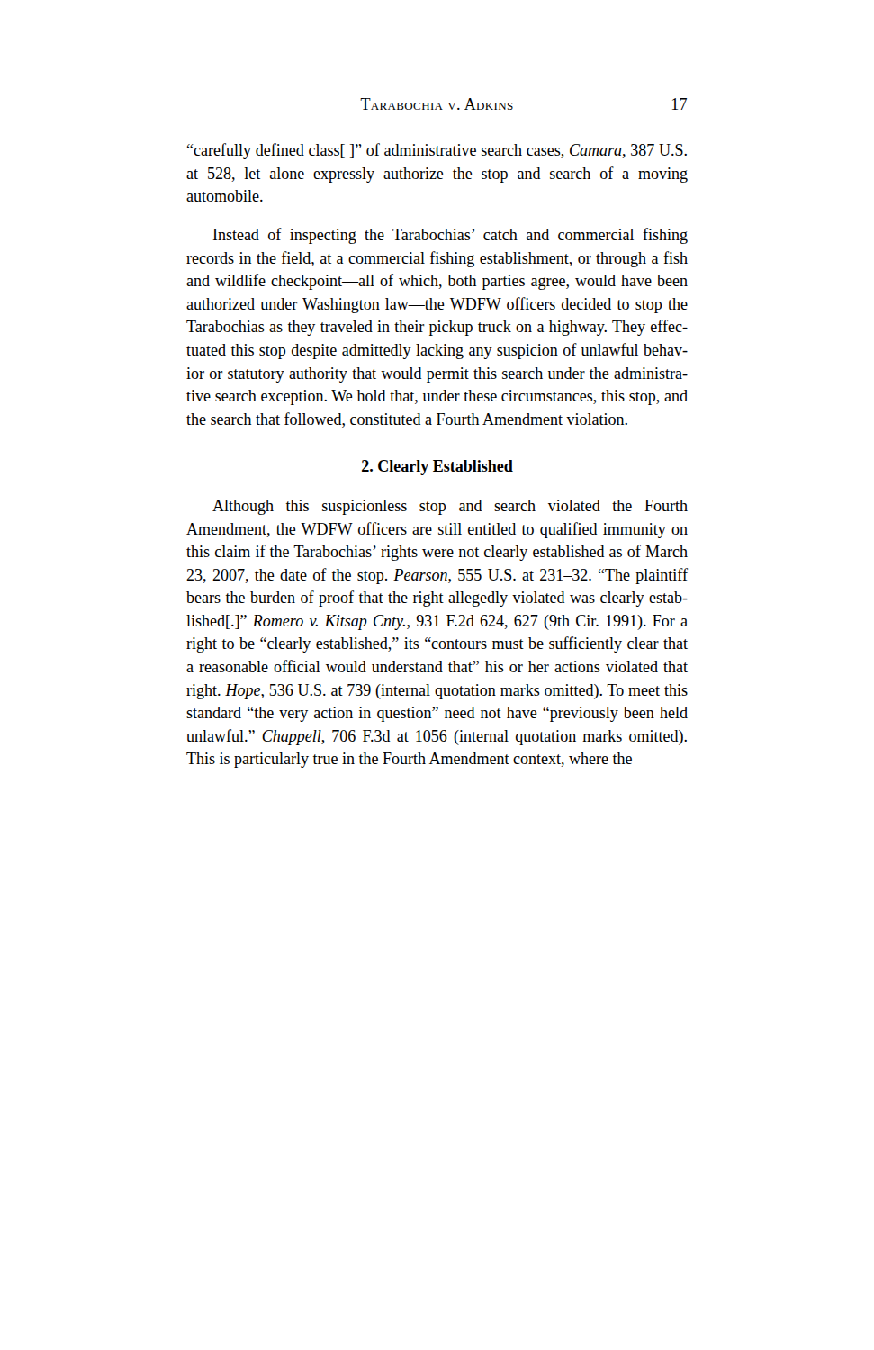Tarabochia v. Adkins 17
“carefully defined class[ ]” of administrative search cases, Camara, 387 U.S. at 528, let alone expressly authorize the stop and search of a moving automobile.
Instead of inspecting the Tarabochias’ catch and commercial fishing records in the field, at a commercial fishing establishment, or through a fish and wildlife checkpoint—all of which, both parties agree, would have been authorized under Washington law—the WDFW officers decided to stop the Tarabochias as they traveled in their pickup truck on a highway. They effectuated this stop despite admittedly lacking any suspicion of unlawful behavior or statutory authority that would permit this search under the administrative search exception. We hold that, under these circumstances, this stop, and the search that followed, constituted a Fourth Amendment violation.
2. Clearly Established
Although this suspicionless stop and search violated the Fourth Amendment, the WDFW officers are still entitled to qualified immunity on this claim if the Tarabochias’ rights were not clearly established as of March 23, 2007, the date of the stop. Pearson, 555 U.S. at 231–32. “The plaintiff bears the burden of proof that the right allegedly violated was clearly established[.]” Romero v. Kitsap Cnty., 931 F.2d 624, 627 (9th Cir. 1991). For a right to be “clearly established,” its “contours must be sufficiently clear that a reasonable official would understand that” his or her actions violated that right. Hope, 536 U.S. at 739 (internal quotation marks omitted). To meet this standard “the very action in question” need not have “previously been held unlawful.” Chappell, 706 F.3d at 1056 (internal quotation marks omitted). This is particularly true in the Fourth Amendment context, where the